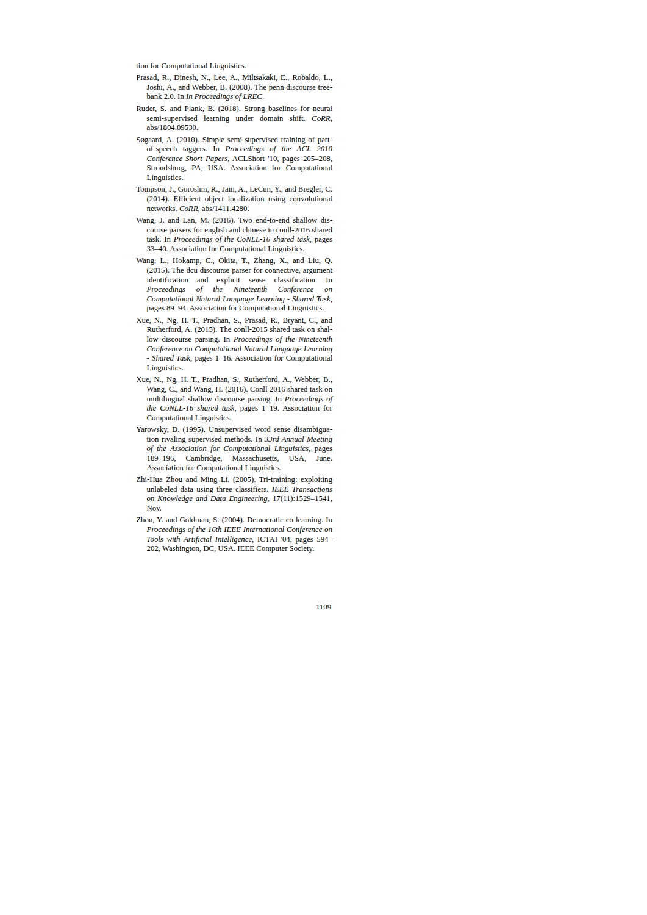tion for Computational Linguistics.
Prasad, R., Dinesh, N., Lee, A., Miltsakaki, E., Robaldo, L., Joshi, A., and Webber, B. (2008). The penn discourse treebank 2.0. In In Proceedings of LREC.
Ruder, S. and Plank, B. (2018). Strong baselines for neural semi-supervised learning under domain shift. CoRR, abs/1804.09530.
Søgaard, A. (2010). Simple semi-supervised training of part-of-speech taggers. In Proceedings of the ACL 2010 Conference Short Papers, ACLShort '10, pages 205–208, Stroudsburg, PA, USA. Association for Computational Linguistics.
Tompson, J., Goroshin, R., Jain, A., LeCun, Y., and Bregler, C. (2014). Efficient object localization using convolutional networks. CoRR, abs/1411.4280.
Wang, J. and Lan, M. (2016). Two end-to-end shallow discourse parsers for english and chinese in conll-2016 shared task. In Proceedings of the CoNLL-16 shared task, pages 33–40. Association for Computational Linguistics.
Wang, L., Hokamp, C., Okita, T., Zhang, X., and Liu, Q. (2015). The dcu discourse parser for connective, argument identification and explicit sense classification. In Proceedings of the Nineteenth Conference on Computational Natural Language Learning - Shared Task, pages 89–94. Association for Computational Linguistics.
Xue, N., Ng, H. T., Pradhan, S., Prasad, R., Bryant, C., and Rutherford, A. (2015). The conll-2015 shared task on shallow discourse parsing. In Proceedings of the Nineteenth Conference on Computational Natural Language Learning - Shared Task, pages 1–16. Association for Computational Linguistics.
Xue, N., Ng, H. T., Pradhan, S., Rutherford, A., Webber, B., Wang, C., and Wang, H. (2016). Conll 2016 shared task on multilingual shallow discourse parsing. In Proceedings of the CoNLL-16 shared task, pages 1–19. Association for Computational Linguistics.
Yarowsky, D. (1995). Unsupervised word sense disambiguation rivaling supervised methods. In 33rd Annual Meeting of the Association for Computational Linguistics, pages 189–196, Cambridge, Massachusetts, USA, June. Association for Computational Linguistics.
Zhi-Hua Zhou and Ming Li. (2005). Tri-training: exploiting unlabeled data using three classifiers. IEEE Transactions on Knowledge and Data Engineering, 17(11):1529–1541, Nov.
Zhou, Y. and Goldman, S. (2004). Democratic co-learning. In Proceedings of the 16th IEEE International Conference on Tools with Artificial Intelligence, ICTAI '04, pages 594–202, Washington, DC, USA. IEEE Computer Society.
1109